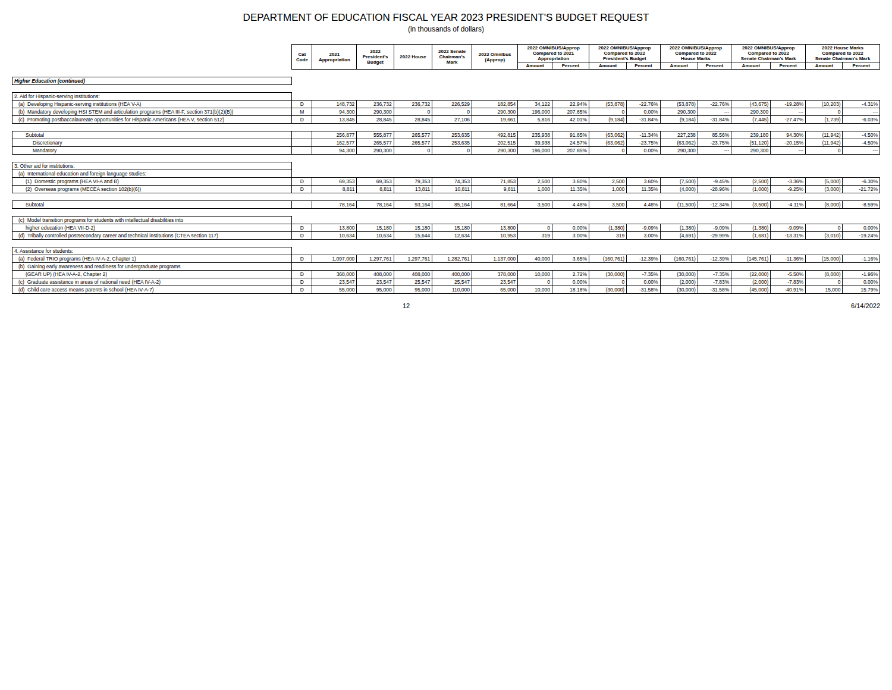DEPARTMENT OF EDUCATION FISCAL YEAR 2023 PRESIDENT'S BUDGET REQUEST
(in thousands of dollars)
| | Cat Code | 2021 Appropriation | 2022 President's Budget | 2022 House | 2022 Senate Chairman's Mark | 2022 Omnibus (Approp) | 2022 OMNIBUS/Approp Compared to 2021 Appropriation | 2022 OMNIBUS/Approp Compared to 2022 President's Budget | 2022 OMNIBUS/Approp Compared to 2022 House Marks | 2022 OMNIBUS/Approp Compared to 2022 Senate Chairman's Mark | 2022 House Marks Compared to 2022 Senate Chairman's Mark |
| --- | --- | --- | --- | --- | --- | --- | --- | --- | --- | --- | --- |
| Amount | Percent | Amount | Percent | Amount | Percent | Amount | Percent | Amount | Percent |
| Higher Education (continued) | | | | | | | | | | | | | | | | |
| 2. Aid for Hispanic-serving institutions: | | | | | | | | | | | | | | | | |
| (a) Developing Hispanic-serving institutions (HEA V-A) | D | 148,732 | 236,732 | 236,732 | 226,529 | 182,854 | 34,122 | 22.94% | (53,878) | -22.76% | (53,878) | -22.76% | (43,675) | -19.28% | (10,203) | -4.31% |
| (b) Mandatory developing HSI STEM and articulation programs (HEA III-F, section 371(b)(2)(B)) | M | 94,300 | 290,300 | 0 | 0 | 290,300 | 196,000 | 207.85% | 0 | 0.00% | 290,300 | --- | 290,300 | --- | 0 | --- |
| (c) Promoting postbaccalaureate opportunities for Hispanic Americans (HEA V, section 512) | D | 13,845 | 28,845 | 28,845 | 27,106 | 19,661 | 5,816 | 42.01% | (9,184) | -31.84% | (9,184) | -31.84% | (7,445) | -27.47% | (1,739) | -6.03% |
| Subtotal | | 256,877 | 555,877 | 265,577 | 253,635 | 492,815 | 235,938 | 91.85% | (63,062) | -11.34% | 227,238 | 85.56% | 239,180 | 94.30% | (11,942) | -4.50% |
| Discretionary | | 162,577 | 265,577 | 265,577 | 253,635 | 202,515 | 39,938 | 24.57% | (63,062) | -23.75% | (63,062) | -23.75% | (51,120) | -20.15% | (11,942) | -4.50% |
| Mandatory | | 94,300 | 290,300 | 0 | 0 | 290,300 | 196,000 | 207.85% | 0 | 0.00% | 290,300 | --- | 290,300 | --- | 0 | --- |
| 3. Other aid for institutions: | | | | | | | | | | | | | | | | |
| (a) International education and foreign language studies: | | | | | | | | | | | | | | | | |
| (1) Domestic programs (HEA VI-A and B) | D | 69,353 | 69,353 | 79,353 | 74,353 | 71,853 | 2,500 | 3.60% | 2,500 | 3.60% | (7,500) | -9.45% | (2,500) | -3.36% | (5,000) | -6.30% |
| (2) Overseas programs (MECEA section 102(b)(6)) | D | 8,811 | 8,811 | 13,811 | 10,811 | 9,811 | 1,000 | 11.35% | 1,000 | 11.35% | (4,000) | -28.96% | (1,000) | -9.25% | (3,000) | -21.72% |
| Subtotal | | 78,164 | 78,164 | 93,164 | 85,164 | 81,664 | 3,500 | 4.48% | 3,500 | 4.48% | (11,500) | -12.34% | (3,500) | -4.11% | (8,000) | -8.59% |
| (c) Model transition programs for students with intellectual disabilities into | | | | | | | | | | | | | | | | |
| higher education (HEA VII-D-2) | D | 13,800 | 15,180 | 15,180 | 15,180 | 13,800 | 0 | 0.00% | (1,380) | -9.09% | (1,380) | -9.09% | (1,380) | -9.09% | 0 | 0.00% |
| (d) Tribally controlled postsecondary career and technical institutions (CTEA section 117) | D | 10,634 | 10,634 | 15,644 | 12,634 | 10,953 | 319 | 3.00% | 319 | 3.00% | (4,691) | -29.99% | (1,681) | -13.31% | (3,010) | -19.24% |
| 4. Assistance for students: | | | | | | | | | | | | | | | | |
| (a) Federal TRIO programs (HEA IV-A-2, Chapter 1) | D | 1,097,000 | 1,297,761 | 1,297,761 | 1,282,761 | 1,137,000 | 40,000 | 3.65% | (160,761) | -12.39% | (160,761) | -12.39% | (145,761) | -11.36% | (15,000) | -1.16% |
| (b) Gaining early awareness and readiness for undergraduate programs | | | | | | | | | | | | | | | | |
| (GEAR UP) (HEA IV-A-2, Chapter 2) | D | 368,000 | 408,000 | 408,000 | 400,000 | 378,000 | 10,000 | 2.72% | (30,000) | -7.35% | (30,000) | -7.35% | (22,000) | -5.50% | (8,000) | -1.96% |
| (c) Graduate assistance in areas of national need (HEA IV-A-2) | D | 23,547 | 23,547 | 25,547 | 25,547 | 23,547 | 0 | 0.00% | 0 | 0.00% | (2,000) | -7.83% | (2,000) | -7.83% | 0 | 0.00% |
| (d) Child care access means parents in school (HEA IV-A-7) | D | 55,000 | 95,000 | 95,000 | 110,000 | 65,000 | 10,000 | 18.18% | (30,000) | -31.58% | (30,000) | -31.58% | (45,000) | -40.91% | 15,000 | 15.79% |
12 6/14/2022